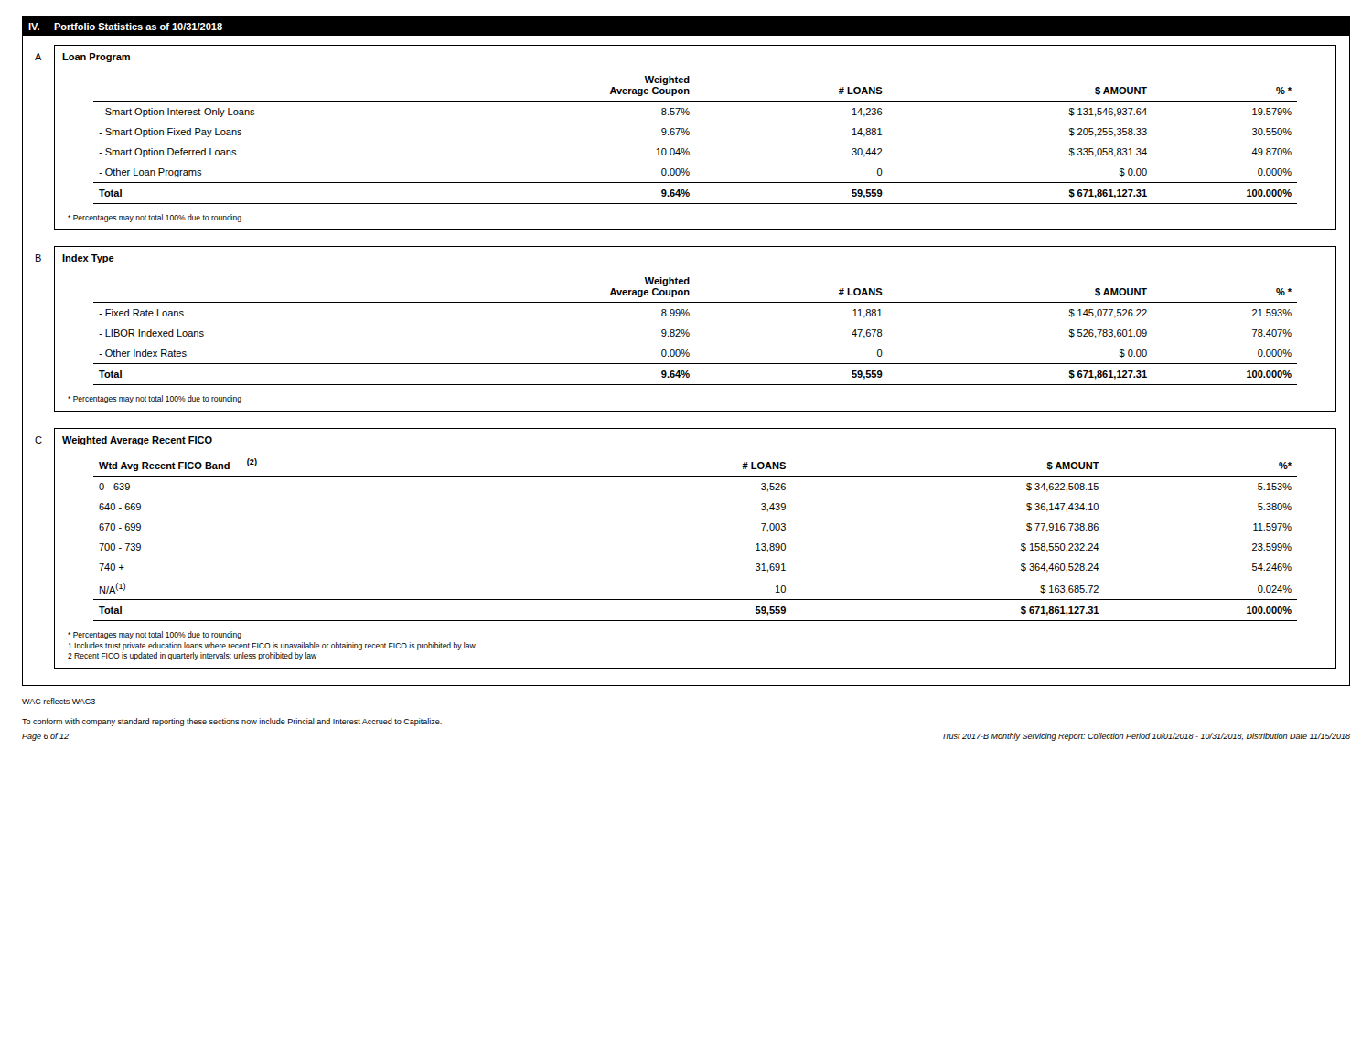IV. Portfolio Statistics as of 10/31/2018
A
Loan Program
| | Weighted Average Coupon | # LOANS | $ AMOUNT | % * |
| --- | --- | --- | --- | --- |
| - Smart Option Interest-Only Loans | 8.57% | 14,236 | $ 131,546,937.64 | 19.579% |
| - Smart Option Fixed Pay Loans | 9.67% | 14,881 | $ 205,255,358.33 | 30.550% |
| - Smart Option Deferred Loans | 10.04% | 30,442 | $ 335,058,831.34 | 49.870% |
| - Other Loan Programs | 0.00% | 0 | $ 0.00 | 0.000% |
| Total | 9.64% | 59,559 | $ 671,861,127.31 | 100.000% |
* Percentages may not total 100% due to rounding
B
Index Type
| | Weighted Average Coupon | # LOANS | $ AMOUNT | % * |
| --- | --- | --- | --- | --- |
| - Fixed Rate Loans | 8.99% | 11,881 | $ 145,077,526.22 | 21.593% |
| - LIBOR Indexed Loans | 9.82% | 47,678 | $ 526,783,601.09 | 78.407% |
| - Other Index Rates | 0.00% | 0 | $ 0.00 | 0.000% |
| Total | 9.64% | 59,559 | $ 671,861,127.31 | 100.000% |
* Percentages may not total 100% due to rounding
C
Weighted Average Recent FICO
| Wtd Avg Recent FICO Band (2) | # LOANS | $ AMOUNT | %* |
| --- | --- | --- | --- |
| 0 - 639 | 3,526 | $ 34,622,508.15 | 5.153% |
| 640 - 669 | 3,439 | $ 36,147,434.10 | 5.380% |
| 670 - 699 | 7,003 | $ 77,916,738.86 | 11.597% |
| 700 - 739 | 13,890 | $ 158,550,232.24 | 23.599% |
| 740 + | 31,691 | $ 364,460,528.24 | 54.246% |
| N/A (1) | 10 | $ 163,685.72 | 0.024% |
| Total | 59,559 | $ 671,861,127.31 | 100.000% |
* Percentages may not total 100% due to rounding
1 Includes trust private education loans where recent FICO is unavailable or obtaining recent FICO is prohibited by law
2 Recent FICO is updated in quarterly intervals; unless prohibited by law
WAC reflects WAC3
To conform with company standard reporting these sections now include Princial and Interest Accrued to Capitalize.
Page 6 of 12
Trust 2017-B Monthly Servicing Report: Collection Period 10/01/2018 - 10/31/2018, Distribution Date 11/15/2018